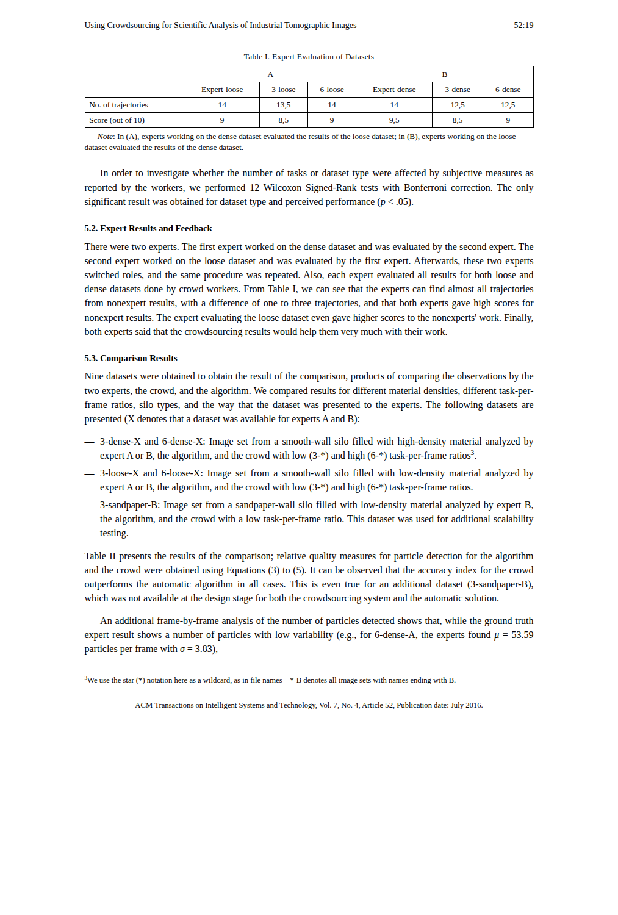Using Crowdsourcing for Scientific Analysis of Industrial Tomographic Images 52:19
Table I. Expert Evaluation of Datasets
| | A | B |
| --- | --- | --- |
| Expert-loose | 3-loose | 6-loose | Expert-dense | 3-dense | 6-dense |
| No. of trajectories | 14 | 13,5 | 14 | 14 | 12,5 | 12,5 |
| Score (out of 10) | 9 | 8,5 | 9 | 9,5 | 8,5 | 9 |
Note: In (A), experts working on the dense dataset evaluated the results of the loose dataset; in (B), experts working on the loose dataset evaluated the results of the dense dataset.
In order to investigate whether the number of tasks or dataset type were affected by subjective measures as reported by the workers, we performed 12 Wilcoxon Signed-Rank tests with Bonferroni correction. The only significant result was obtained for dataset type and perceived performance (p < .05).
5.2. Expert Results and Feedback
There were two experts. The first expert worked on the dense dataset and was evaluated by the second expert. The second expert worked on the loose dataset and was evaluated by the first expert. Afterwards, these two experts switched roles, and the same procedure was repeated. Also, each expert evaluated all results for both loose and dense datasets done by crowd workers. From Table I, we can see that the experts can find almost all trajectories from nonexpert results, with a difference of one to three trajectories, and that both experts gave high scores for nonexpert results. The expert evaluating the loose dataset even gave higher scores to the nonexperts' work. Finally, both experts said that the crowdsourcing results would help them very much with their work.
5.3. Comparison Results
Nine datasets were obtained to obtain the result of the comparison, products of comparing the observations by the two experts, the crowd, and the algorithm. We compared results for different material densities, different task-per-frame ratios, silo types, and the way that the dataset was presented to the experts. The following datasets are presented (X denotes that a dataset was available for experts A and B):
3-dense-X and 6-dense-X: Image set from a smooth-wall silo filled with high-density material analyzed by expert A or B, the algorithm, and the crowd with low (3-*) and high (6-*) task-per-frame ratios3.
3-loose-X and 6-loose-X: Image set from a smooth-wall silo filled with low-density material analyzed by expert A or B, the algorithm, and the crowd with low (3-*) and high (6-*) task-per-frame ratios.
3-sandpaper-B: Image set from a sandpaper-wall silo filled with low-density material analyzed by expert B, the algorithm, and the crowd with a low task-per-frame ratio. This dataset was used for additional scalability testing.
Table II presents the results of the comparison; relative quality measures for particle detection for the algorithm and the crowd were obtained using Equations (3) to (5). It can be observed that the accuracy index for the crowd outperforms the automatic algorithm in all cases. This is even true for an additional dataset (3-sandpaper-B), which was not available at the design stage for both the crowdsourcing system and the automatic solution.
An additional frame-by-frame analysis of the number of particles detected shows that, while the ground truth expert result shows a number of particles with low variability (e.g., for 6-dense-A, the experts found μ = 53.59 particles per frame with σ = 3.83),
3We use the star (*) notation here as a wildcard, as in file names—*-B denotes all image sets with names ending with B.
ACM Transactions on Intelligent Systems and Technology, Vol. 7, No. 4, Article 52, Publication date: July 2016.